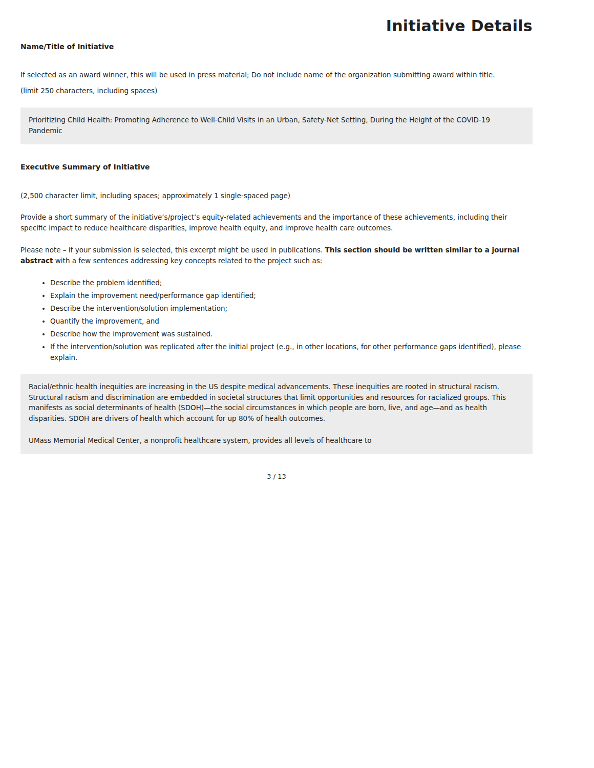Initiative Details
Name/Title of Initiative
If selected as an award winner, this will be used in press material; Do not include name of the organization submitting award within title.
(limit 250 characters, including spaces)
Prioritizing Child Health: Promoting Adherence to Well-Child Visits in an Urban, Safety-Net Setting, During the Height of the COVID-19 Pandemic
Executive Summary of Initiative
(2,500 character limit, including spaces; approximately 1 single-spaced page)
Provide a short summary of the initiative’s/project’s equity-related achievements and the importance of these achievements, including their specific impact to reduce healthcare disparities, improve health equity, and improve health care outcomes.
Please note – if your submission is selected, this excerpt might be used in publications. This section should be written similar to a journal abstract with a few sentences addressing key concepts related to the project such as:
Describe the problem identified;
Explain the improvement need/performance gap identified;
Describe the intervention/solution implementation;
Quantify the improvement, and
Describe how the improvement was sustained.
If the intervention/solution was replicated after the initial project (e.g., in other locations, for other performance gaps identified), please explain.
Racial/ethnic health inequities are increasing in the US despite medical advancements. These inequities are rooted in structural racism. Structural racism and discrimination are embedded in societal structures that limit opportunities and resources for racialized groups. This manifests as social determinants of health (SDOH)—the social circumstances in which people are born, live, and age—and as health disparities. SDOH are drivers of health which account for up 80% of health outcomes.
UMass Memorial Medical Center, a nonprofit healthcare system, provides all levels of healthcare to
3 / 13